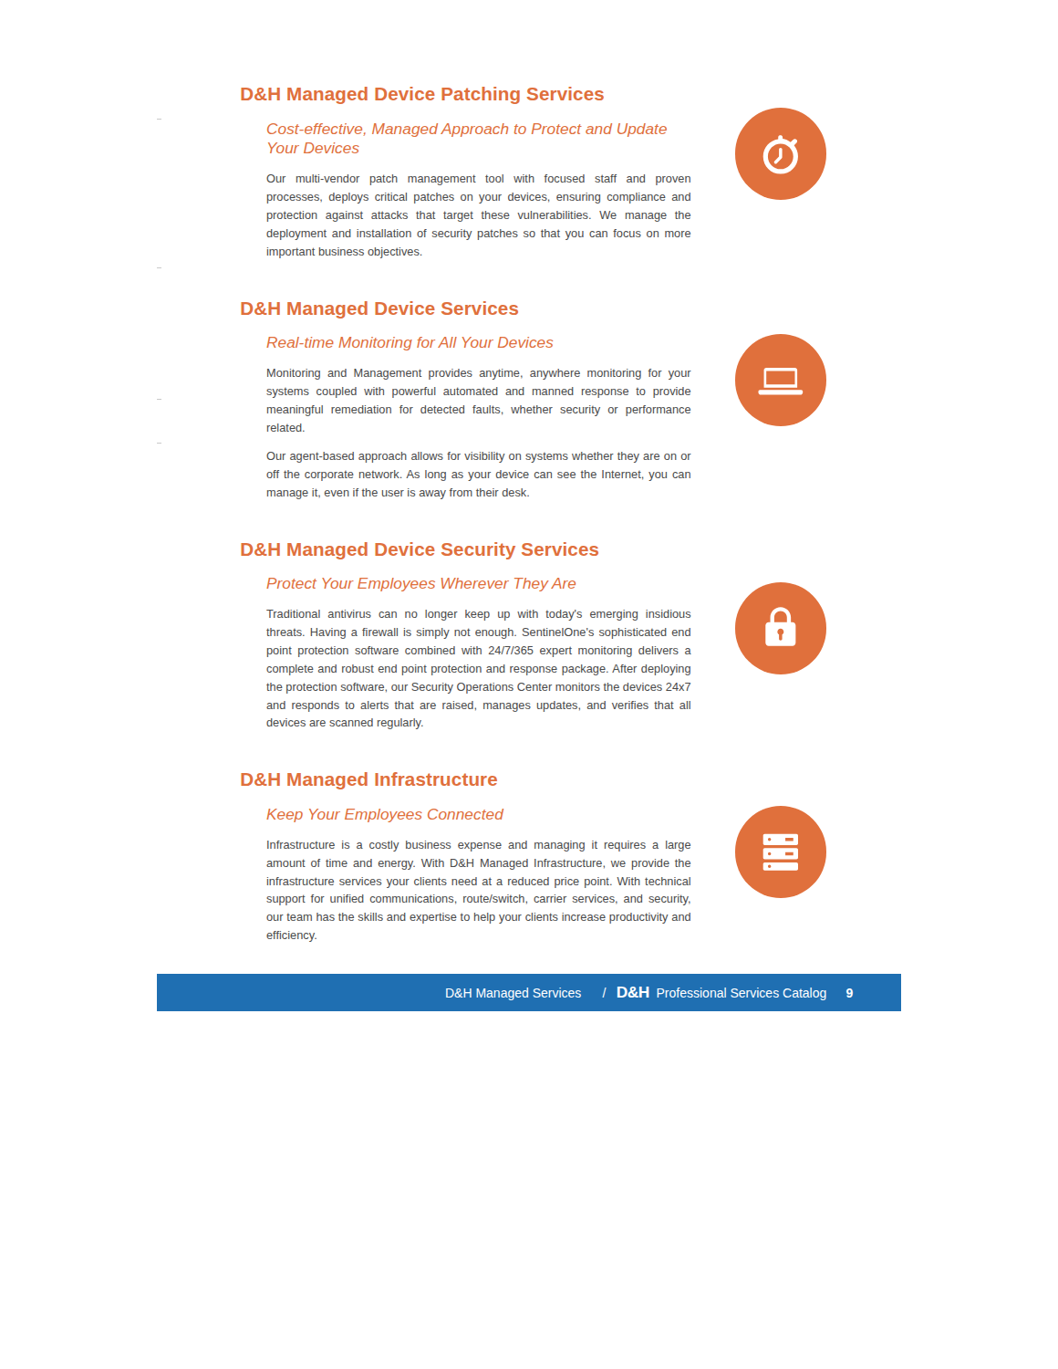D&H Managed Device Patching Services
Cost-effective, Managed Approach to Protect and Update
Your Devices
Our multi-vendor patch management tool with focused staff and proven processes, deploys critical patches on your devices, ensuring compliance and protection against attacks that target these vulnerabilities. We manage the deployment and installation of security patches so that you can focus on more important business objectives.
D&H Managed Device Services
Real-time Monitoring for All Your Devices
Monitoring and Management provides anytime, anywhere monitoring for your systems coupled with powerful automated and manned response to provide meaningful remediation for detected faults, whether security or performance related.
Our agent-based approach allows for visibility on systems whether they are on or off the corporate network. As long as your device can see the Internet, you can manage it, even if the user is away from their desk.
D&H Managed Device Security Services
Protect Your Employees Wherever They Are
Traditional antivirus can no longer keep up with today's emerging insidious threats. Having a firewall is simply not enough. SentinelOne's sophisticated end point protection software combined with 24/7/365 expert monitoring delivers a complete and robust end point protection and response package. After deploying the protection software, our Security Operations Center monitors the devices 24x7 and responds to alerts that are raised, manages updates, and verifies that all devices are scanned regularly.
D&H Managed Infrastructure
Keep Your Employees Connected
Infrastructure is a costly business expense and managing it requires a large amount of time and energy. With D&H Managed Infrastructure, we provide the infrastructure services your clients need at a reduced price point. With technical support for unified communications, route/switch, carrier services, and security, our team has the skills and expertise to help your clients increase productivity and efficiency.
Contact ProServices@dandh.com or visit www.dandh.com/Services.
D&H Managed Services / D&H Professional Services Catalog 9